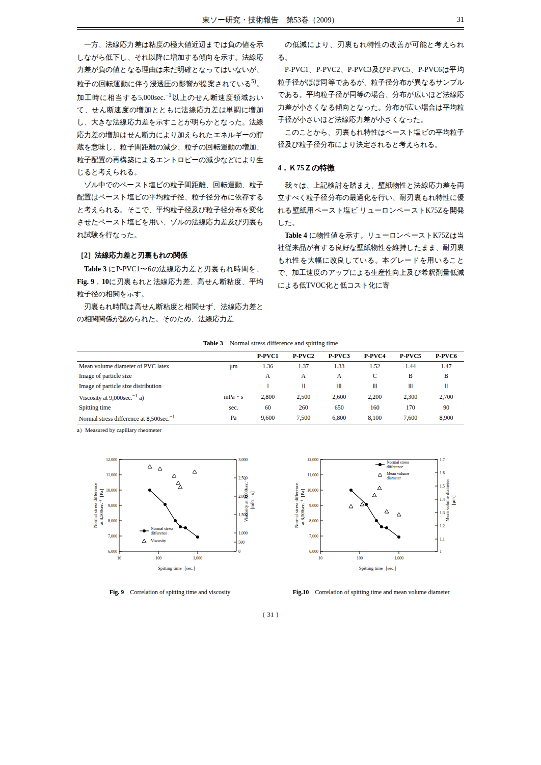東ソー研究・技術報告　第53巻（2009） 31
一方、法線応力差は粘度の極大値近辺までは負の値を示しながら低下し、それ以降に増加する傾向を示す。法線応力差が負の値となる理由は未だ明確となってはいないが、粒子の回転運動に伴う浸透圧の影響が提案されている5)。加工時に相当する5,000sec.−1以上のせん断速度領域おいて、せん断速度の増加とともに法線応力差は単調に増加し、大きな法線応力差を示すことが明らかとなった。法線応力差の増加はせん断力により加えられたエネルギーの貯蔵を意味し、粒子間距離の減少、粒子の回転運動の増加、粒子配置の再構築によるエントロピーの減少などにより生じると考えられる。
ゾル中でのペースト塩ビの粒子間距離、回転運動、粒子配置はペースト塩ビの平均粒子径、粒子径分布に依存すると考えられる。そこで、平均粒子径及び粒子径分布を変化させたペースト塩ビを用い、ゾルの法線応力差及び刃裏もれ試験を行なった。
［2］法線応力差と刃裏もれの関係
Table 3 にP-PVC1〜6の法線応力差と刃裏もれ時間を、Fig. 9，10に刃裏もれと法線応力差、高せん断粘度、平均粒子径の相関を示す。
刃裏もれ時間は高せん断粘度と相関せず、法線応力差との相関関係が認められた。そのため、法線応力差
の低減により、刃裏もれ特性の改善が可能と考えられる。
P-PVC1、P-PVC2、P-PVC3及びP-PVC5、P-PVC6は平均粒子径がほぼ同等であるが、粒子径分布が異なるサンプルである。平均粒子径が同等の場合、分布が広いほど法線応力差が小さくなる傾向となった。分布が広い場合は平均粒子径が小さいほど法線応力差が小さくなった。
このことから、刃裏もれ特性はペースト塩ビの平均粒子径及び粒子径分布により決定されると考えられる。
4．Ｋ75Ｚの特徴
我々は、上記検討を踏まえ、壁紙物性と法線応力差を両立すべく粒子径分布の最適化を行い、耐刃裏もれ特性に優れる壁紙用ペースト塩ビ リューロンペーストK75Zを開発した。
Table 4 に物性値を示す。リューロンペーストK75Zは当社従来品が有する良好な壁紙物性を維持したまま、耐刃裏もれ性を大幅に改良している。本グレードを用いることで、加工速度のアップによる生産性向上及び希釈剤量低減による低TVOC化と低コスト化に寄
Table 3　Normal stress difference and spitting time
| | | P-PVC1 | P-PVC2 | P-PVC3 | P-PVC4 | P-PVC5 | P-PVC6 |
| Mean volume diameter of PVC latex | μm | 1.36 | 1.37 | 1.33 | 1.52 | 1.44 | 1.47 |
| Image of particle size | | A | A | A | C | B | B |
| Image of particle size distribution | | Ⅰ | Ⅱ | Ⅲ | Ⅲ | Ⅲ | Ⅱ |
| Viscosity at 9,000sec. −1 a) | mPa・s | 2,800 | 2,500 | 2,600 | 2,200 | 2,300 | 2,700 |
| Spitting time | sec. | 60 | 260 | 650 | 160 | 170 | 90 |
| Normal stress difference at 8,500sec. −1 | Pa | 9,600 | 7,500 | 6,800 | 8,100 | 7,600 | 8,900 |
a）Measured by capillary rheometer
12,000 11,000 10,000 9,000 8,000 7,000 6,000 3,000 2,500 2,000 1,500 1,000 500 0 10 100 1,000 Normal stress difference Viscosity Spitting time［sec.］ Normal stress difference at 8,500sec.−1［Pa］ Viscosity at 9,000sec.−1 ［mPa・s］
Fig. 9　Correlation of spitting time and viscosity
12,000 11,000 10,000 9,000 8,000 7,000 6,000 1.7 1.6 1.5 1.4 1.3 1.2 1.1 1 10 100 1,000 Normal stress difference Mean volume diameter Spitting time［sec.］ Normal stress difference at 8,500sec.−1［Pa］ Mean volume diameter ［μm］
Fig.10　Correlation of spitting time and mean volume diameter
（ 31 ）